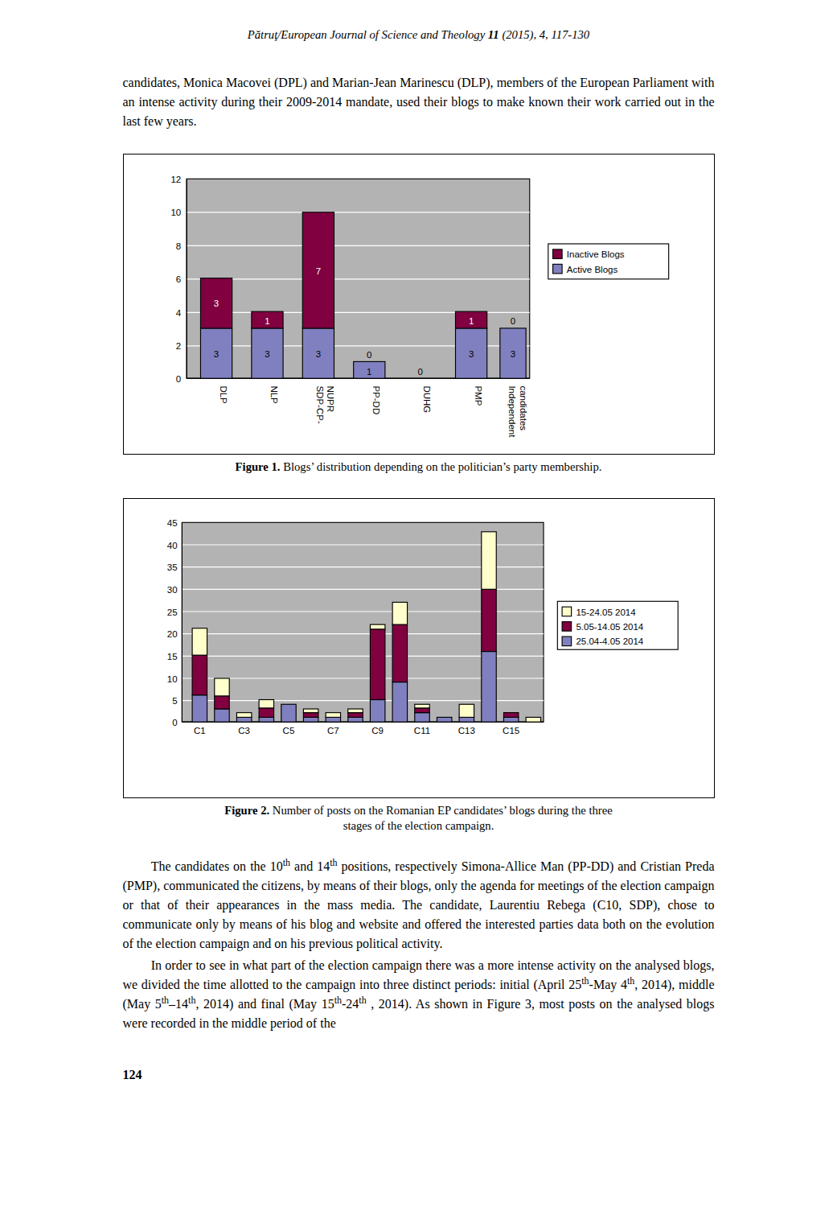Pătruţ/European Journal of Science and Theology 11 (2015), 4, 117-130
candidates, Monica Macovei (DPL) and Marian-Jean Marinescu (DLP), members of the European Parliament with an intense activity during their 2009-2014 mandate, used their blogs to make known their work carried out in the last few years.
12 10 8 6 4 2 0 3 3 3 1 3 7 1 0 0 3 1 3 0 DLP NLP SDP-CP- NUPR PP-DD DUHG PMP Independent candidates Inactive Blogs Active Blogs
Figure 1. Blogs’ distribution depending on the politician’s party membership.
45 40 35 30 25 20 15 10 5 0 C1 C3 C5 C7 C9 C11 C13 C15 15-24.05 2014 5.05-14.05 2014 25.04-4.05 2014
Figure 2. Number of posts on the Romanian EP candidates’ blogs during the three
stages of the election campaign.
The candidates on the 10th and 14th positions, respectively Simona-Allice Man (PP-DD) and Cristian Preda (PMP), communicated the citizens, by means of their blogs, only the agenda for meetings of the election campaign or that of their appearances in the mass media. The candidate, Laurentiu Rebega (C10, SDP), chose to communicate only by means of his blog and website and offered the interested parties data both on the evolution of the election campaign and on his previous political activity.
In order to see in what part of the election campaign there was a more intense activity on the analysed blogs, we divided the time allotted to the campaign into three distinct periods: initial (April 25th-May 4th, 2014), middle (May 5th–14th, 2014) and final (May 15th-24th , 2014). As shown in Figure 3, most posts on the analysed blogs were recorded in the middle period of the
124